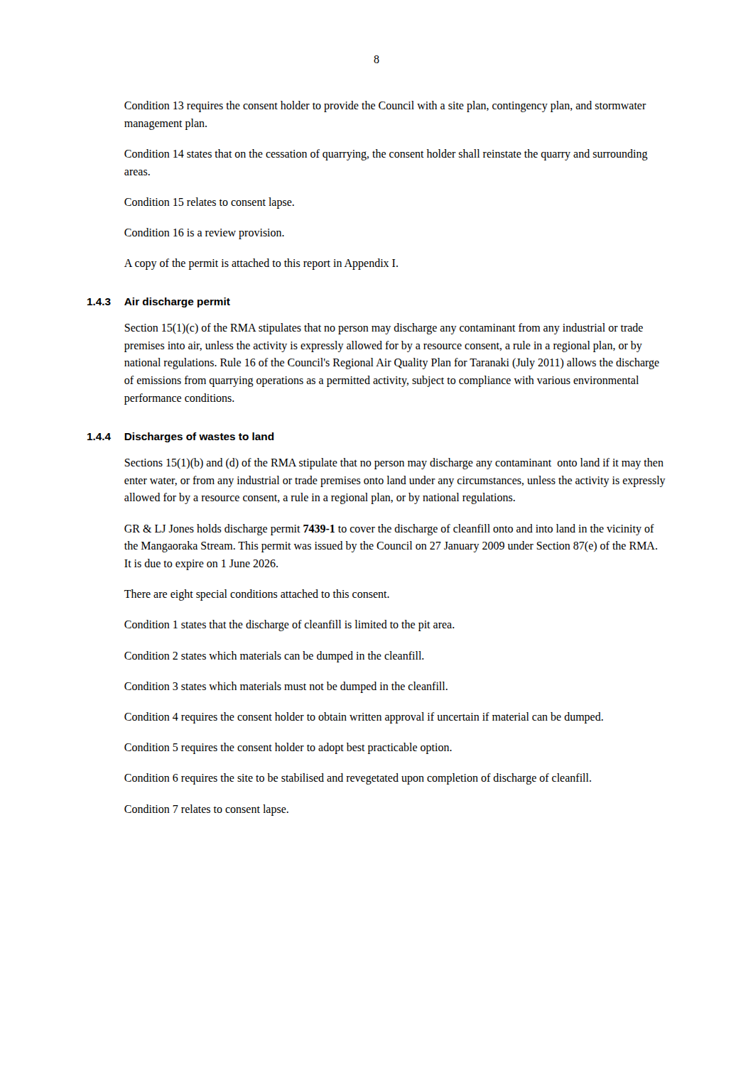8
Condition 13 requires the consent holder to provide the Council with a site plan, contingency plan, and stormwater management plan.
Condition 14 states that on the cessation of quarrying, the consent holder shall reinstate the quarry and surrounding areas.
Condition 15 relates to consent lapse.
Condition 16 is a review provision.
A copy of the permit is attached to this report in Appendix I.
1.4.3 Air discharge permit
Section 15(1)(c) of the RMA stipulates that no person may discharge any contaminant from any industrial or trade premises into air, unless the activity is expressly allowed for by a resource consent, a rule in a regional plan, or by national regulations. Rule 16 of the Council's Regional Air Quality Plan for Taranaki (July 2011) allows the discharge of emissions from quarrying operations as a permitted activity, subject to compliance with various environmental performance conditions.
1.4.4 Discharges of wastes to land
Sections 15(1)(b) and (d) of the RMA stipulate that no person may discharge any contaminant onto land if it may then enter water, or from any industrial or trade premises onto land under any circumstances, unless the activity is expressly allowed for by a resource consent, a rule in a regional plan, or by national regulations.
GR & LJ Jones holds discharge permit 7439-1 to cover the discharge of cleanfill onto and into land in the vicinity of the Mangaoraka Stream. This permit was issued by the Council on 27 January 2009 under Section 87(e) of the RMA. It is due to expire on 1 June 2026.
There are eight special conditions attached to this consent.
Condition 1 states that the discharge of cleanfill is limited to the pit area.
Condition 2 states which materials can be dumped in the cleanfill.
Condition 3 states which materials must not be dumped in the cleanfill.
Condition 4 requires the consent holder to obtain written approval if uncertain if material can be dumped.
Condition 5 requires the consent holder to adopt best practicable option.
Condition 6 requires the site to be stabilised and revegetated upon completion of discharge of cleanfill.
Condition 7 relates to consent lapse.